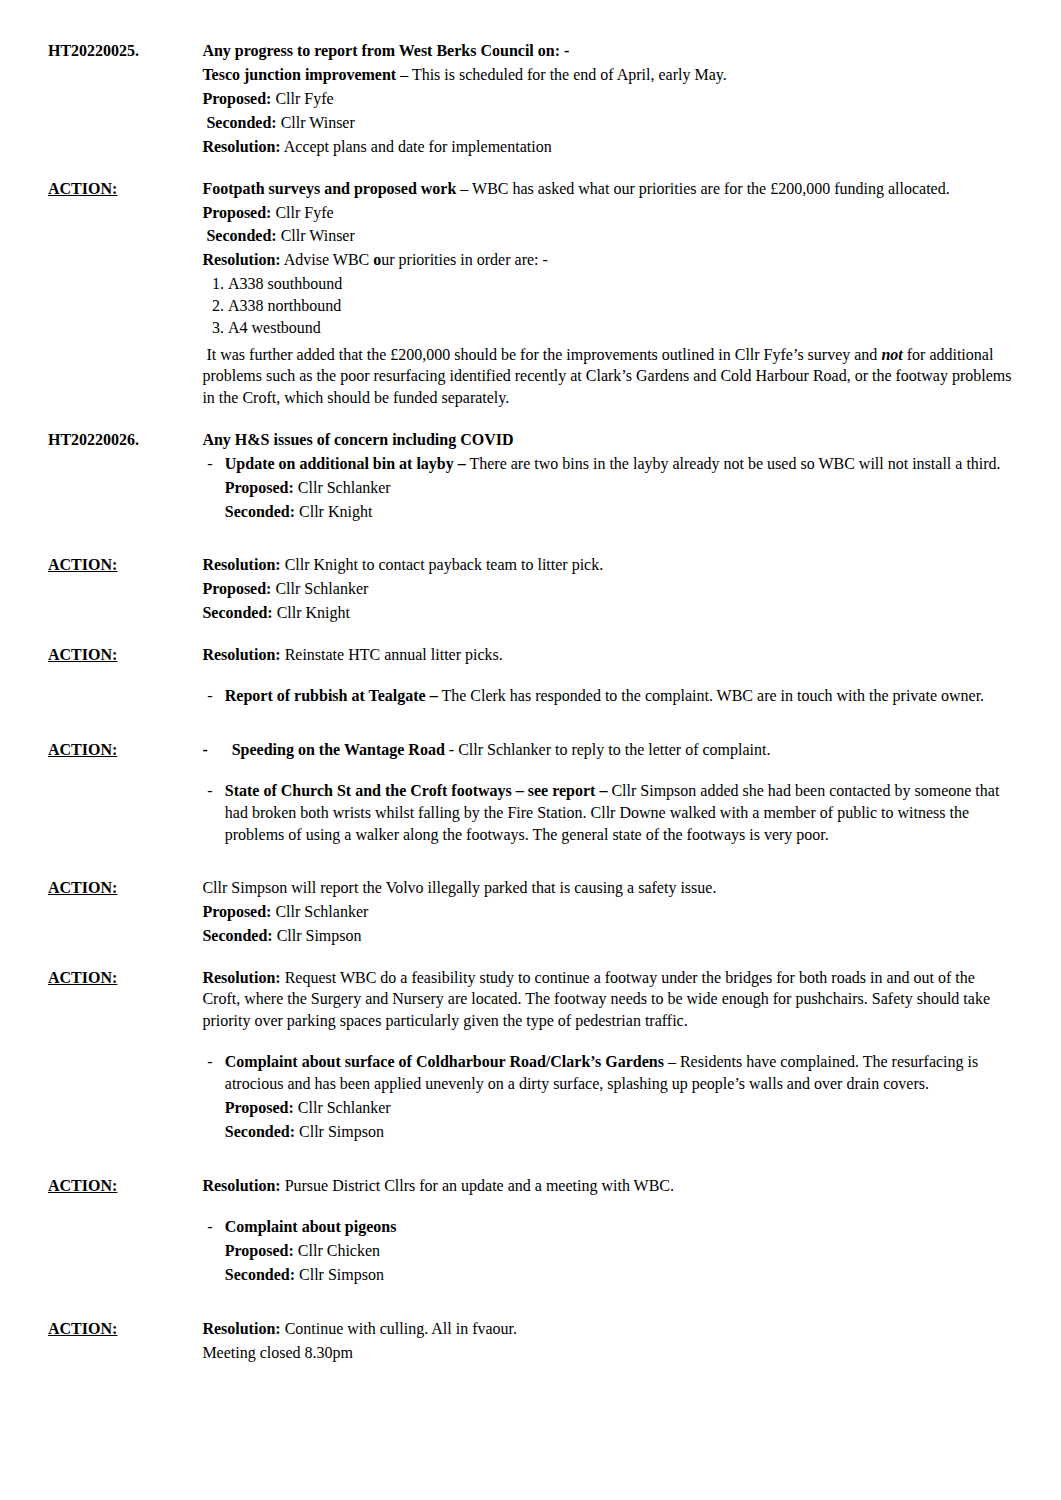| HT20220025. | Any progress to report from West Berks Council on: - Tesco junction improvement – This is scheduled for the end of April, early May. Proposed: Cllr Fyfe Seconded: Cllr Winser Resolution: Accept plans and date for implementation |
| ACTION: | Footpath surveys and proposed work – WBC has asked what our priorities are for the £200,000 funding allocated. Proposed: Cllr Fyfe Seconded: Cllr Winser Resolution: Advise WBC o ur priorities in order are: - A338 southbound A338 northbound A4 westbound It was further added that the £200,000 should be for the improvements outlined in Cllr Fyfe’s survey and not for additional problems such as the poor resurfacing identified recently at Clark’s Gardens and Cold Harbour Road, or the footway problems in the Croft, which should be funded separately. |
| HT20220026. | Any H&S issues of concern including COVID Update on additional bin at layby – There are two bins in the layby already not be used so WBC will not install a third. Proposed: Cllr Schlanker Seconded: Cllr Knight |
| ACTION: | Resolution: Cllr Knight to contact payback team to litter pick. Proposed: Cllr Schlanker Seconded: Cllr Knight |
| ACTION: | Resolution: Reinstate HTC annual litter picks. |
| | Report of rubbish at Tealgate – The Clerk has responded to the complaint. WBC are in touch with the private owner. |
| ACTION: | - Speeding on the Wantage Road - Cllr Schlanker to reply to the letter of complaint. |
| | State of Church St and the Croft footways – see report – Cllr Simpson added she had been contacted by someone that had broken both wrists whilst falling by the Fire Station. Cllr Downe walked with a member of public to witness the problems of using a walker along the footways. The general state of the footways is very poor. |
| ACTION: | Cllr Simpson will report the Volvo illegally parked that is causing a safety issue. Proposed: Cllr Schlanker Seconded: Cllr Simpson |
| ACTION: | Resolution: Request WBC do a feasibility study to continue a footway under the bridges for both roads in and out of the Croft, where the Surgery and Nursery are located. The footway needs to be wide enough for pushchairs. Safety should take priority over parking spaces particularly given the type of pedestrian traffic. |
| | Complaint about surface of Coldharbour Road/Clark’s Gardens – Residents have complained. The resurfacing is atrocious and has been applied unevenly on a dirty surface, splashing up people’s walls and over drain covers. Proposed: Cllr Schlanker Seconded: Cllr Simpson |
| ACTION: | Resolution: Pursue District Cllrs for an update and a meeting with WBC. |
| | Complaint about pigeons Proposed: Cllr Chicken Seconded: Cllr Simpson |
| ACTION: | Resolution: Continue with culling. All in fvaour. Meeting closed 8.30pm |